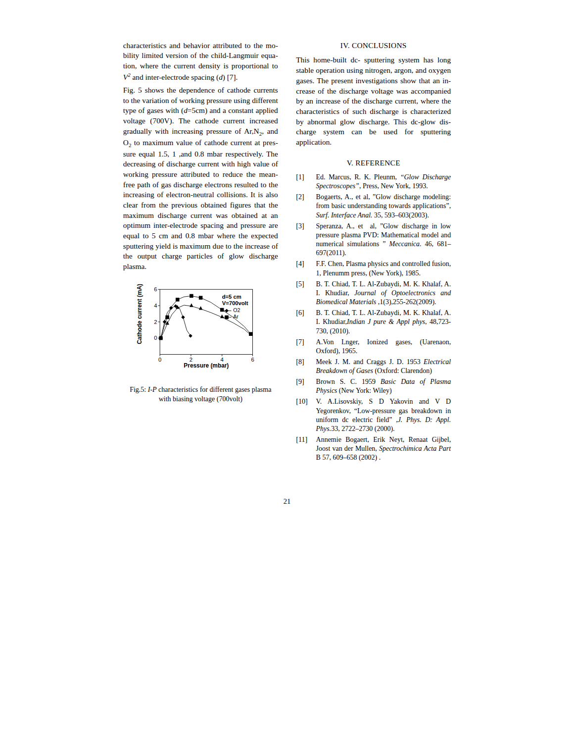characteristics and behavior attributed to the mobility limited version of the child-Langmuir equation, where the current density is proportional to V2 and inter-electrode spacing (d) [7].
Fig. 5 shows the dependence of cathode currents to the variation of working pressure using different type of gases with (d=5cm) and a constant applied voltage (700V). The cathode current increased gradually with increasing pressure of Ar,N2, and O2 to maximum value of cathode current at pressure equal 1.5, 1 ,and 0.8 mbar respectively. The decreasing of discharge current with high value of working pressure attributed to reduce the mean-free path of gas discharge electrons resulted to the increasing of electron-neutral collisions. It is also clear from the previous obtained figures that the maximum discharge current was obtained at an optimum inter-electrode spacing and pressure are equal to 5 cm and 0.8 mbar where the expected sputtering yield is maximum due to the increase of the output charge particles of glow discharge plasma.
6 4 2 0 0 2 4 6 Cathode current (mA) Pressure (mbar) d=5 cm V=700volt O2 Ar
Fig.5: I-P characteristics for different gases plasma with biasing voltage (700volt)
IV. CONCLUSIONS
This home-built dc- sputtering system has long stable operation using nitrogen, argon, and oxygen gases. The present investigations show that an increase of the discharge voltage was accompanied by an increase of the discharge current, where the characteristics of such discharge is characterized by abnormal glow discharge. This dc-glow discharge system can be used for sputtering application.
V. REFERENCE
[1] Ed. Marcus, R. K. Pleunm, “Glow Discharge Spectroscopes”, Press, New York, 1993.
[2] Bogaerts, A., et al, ”Glow discharge modeling: from basic understanding towards applications”, Surf. Interface Anal. 35, 593–603(2003).
[3] Speranza, A., et al, ”Glow discharge in low pressure plasma PVD: Mathematical model and numerical simulations ” Meccanica. 46, 681–697(2011).
[4] F.F. Chen, Plasma physics and controlled fusion, 1, Plenumm press, (New York), 1985.
[5] B. T. Chiad, T. L. Al-Zubaydi, M. K. Khalaf, A. I. Khudiar, Journal of Optoelectronics and Biomedical Materials ,1(3),255-262(2009).
[6] B. T. Chiad, T. L. Al-Zubaydi, M. K. Khalaf, A. I. Khudiar,Indian J pure & Appl phys, 48,723-730, (2010).
[7] A.Von Lnger, Ionized gases, (Uarenaon, Oxford), 1965.
[8] Meek J. M. and Craggs J. D. 1953 Electrical Breakdown of Gases (Oxford: Clarendon)
[9] Brown S. C. 1959 Basic Data of Plasma Physics (New York: Wiley)
[10] V. A.Lisovskiy, S D Yakovin and V D Yegorenkov, “Low-pressure gas breakdown in uniform dc electric field” ,J. Phys. D: Appl. Phys. 33, 2722–2730 (2000).
[11] Annemie Bogaert, Erik Neyt, Renaat Gijbel, Joost van der Mullen, Spectrochimica Acta Part B 57, 609–658 (2002) .
21